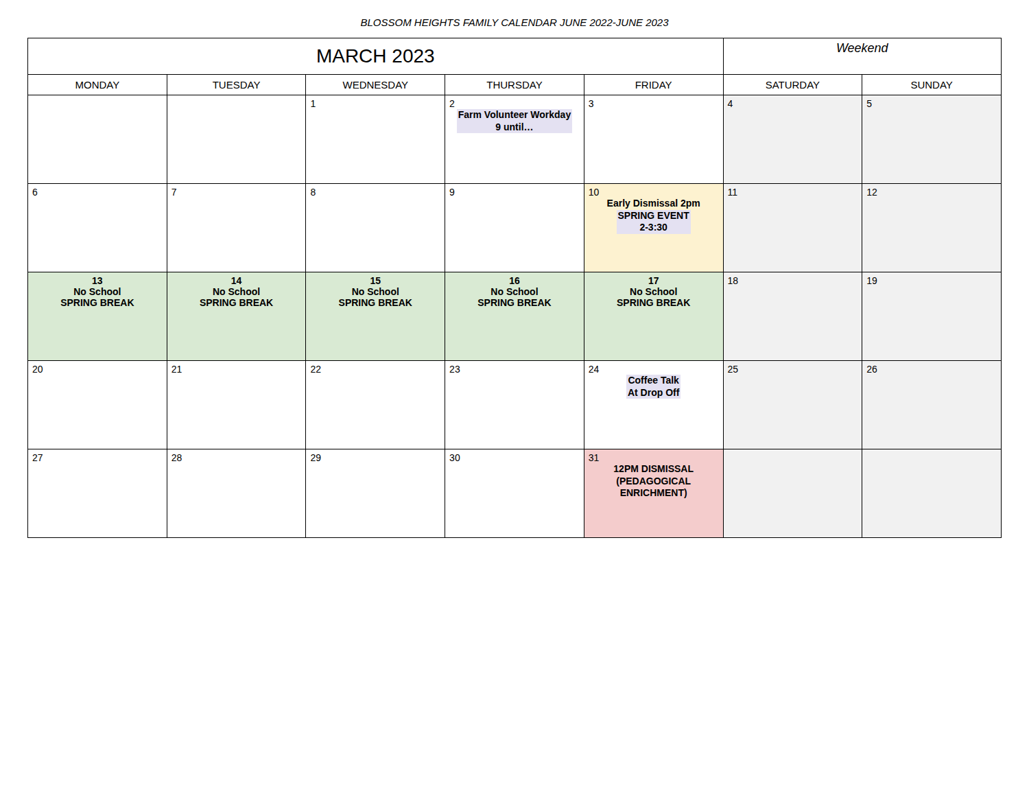BLOSSOM HEIGHTS FAMILY CALENDAR JUNE 2022-JUNE 2023
| MARCH 2023 | Weekend |
| MONDAY | TUESDAY | WEDNESDAY | THURSDAY | FRIDAY | SATURDAY | SUNDAY |
| | | 1 | 2 Farm Volunteer Workday 9 until… | 3 | 4 | 5 |
| 6 | 7 | 8 | 9 | 10 Early Dismissal 2pm SPRING EVENT 2-3:30 | 11 | 12 |
| 13 No School SPRING BREAK | 14 No School SPRING BREAK | 15 No School SPRING BREAK | 16 No School SPRING BREAK | 17 No School SPRING BREAK | 18 | 19 |
| 20 | 21 | 22 | 23 | 24 Coffee Talk At Drop Off | 25 | 26 |
| 27 | 28 | 29 | 30 | 31 12PM DISMISSAL (PEDAGOGICAL ENRICHMENT) | | |